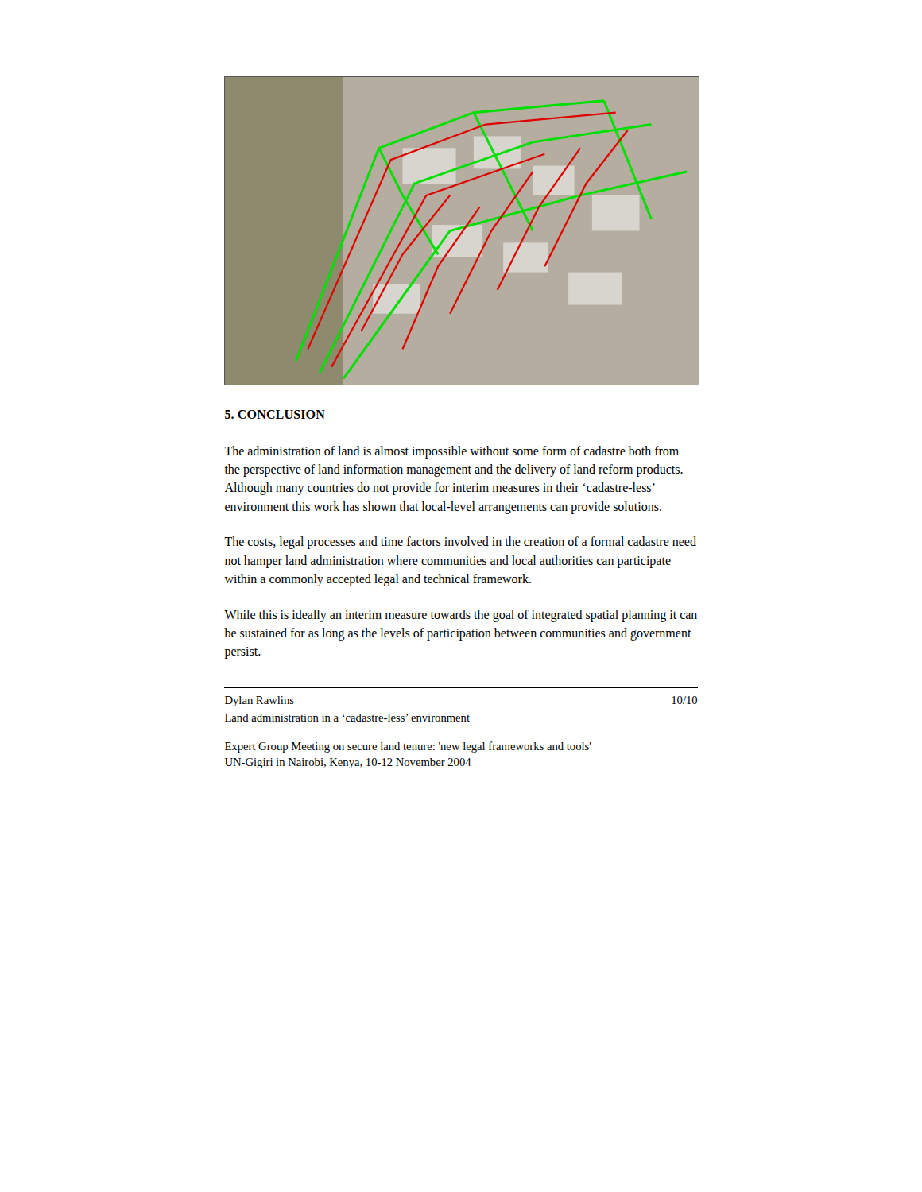5. CONCLUSION
The administration of land is almost impossible without some form of cadastre both from the perspective of land information management and the delivery of land reform products. Although many countries do not provide for interim measures in their ‘cadastre-less’ environment this work has shown that local-level arrangements can provide solutions.
The costs, legal processes and time factors involved in the creation of a formal cadastre need not hamper land administration where communities and local authorities can participate within a commonly accepted legal and technical framework.
While this is ideally an interim measure towards the goal of integrated spatial planning it can be sustained for as long as the levels of participation between communities and government persist.
Dylan Rawlins
Land administration in a ‘cadastre-less’ environment
10/10
Expert Group Meeting on secure land tenure: 'new legal frameworks and tools'
UN-Gigiri in Nairobi, Kenya, 10-12 November 2004